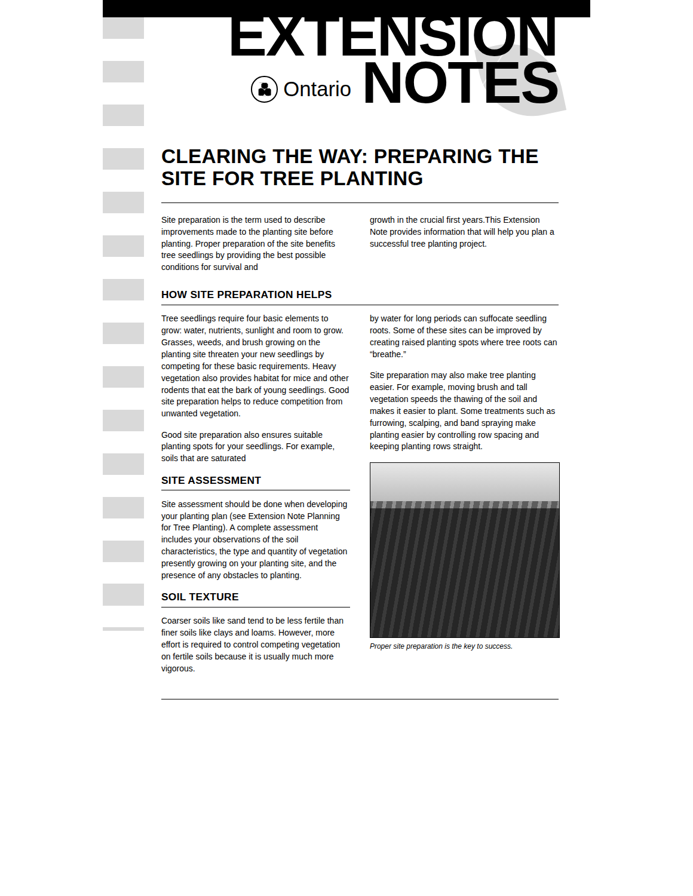EXTENSION
Ontario
NOTES
CLEARING THE WAY: PREPARING THE
SITE FOR TREE PLANTING
Site preparation is the term used to describe improvements made to the planting site before planting. Proper preparation of the site benefits tree seedlings by providing the best possible conditions for survival and
growth in the crucial first years.This Extension Note provides information that will help you plan a successful tree planting project.
HOW SITE PREPARATION HELPS
Tree seedlings require four basic elements to grow: water, nutrients, sunlight and room to grow. Grasses, weeds, and brush growing on the planting site threaten your new seedlings by competing for these basic requirements. Heavy vegetation also provides habitat for mice and other rodents that eat the bark of young seedlings. Good site preparation helps to reduce competition from unwanted vegetation.
Good site preparation also ensures suitable planting spots for your seedlings. For example, soils that are saturated
SITE ASSESSMENT
Site assessment should be done when developing your planting plan (see Extension Note Planning for Tree Planting). A complete assessment includes your observations of the soil characteristics, the type and quantity of vegetation presently growing on your planting site, and the presence of any obstacles to planting.
SOIL TEXTURE
Coarser soils like sand tend to be less fertile than finer soils like clays and loams. However, more effort is required to control competing vegetation on fertile soils because it is usually much more vigorous.
by water for long periods can suffocate seedling roots. Some of these sites can be improved by creating raised planting spots where tree roots can “breathe.”
Site preparation may also make tree planting easier. For example, moving brush and tall vegetation speeds the thawing of the soil and makes it easier to plant. Some treatments such as furrowing, scalping, and band spraying make planting easier by controlling row spacing and keeping planting rows straight.
Proper site preparation is the key to success.